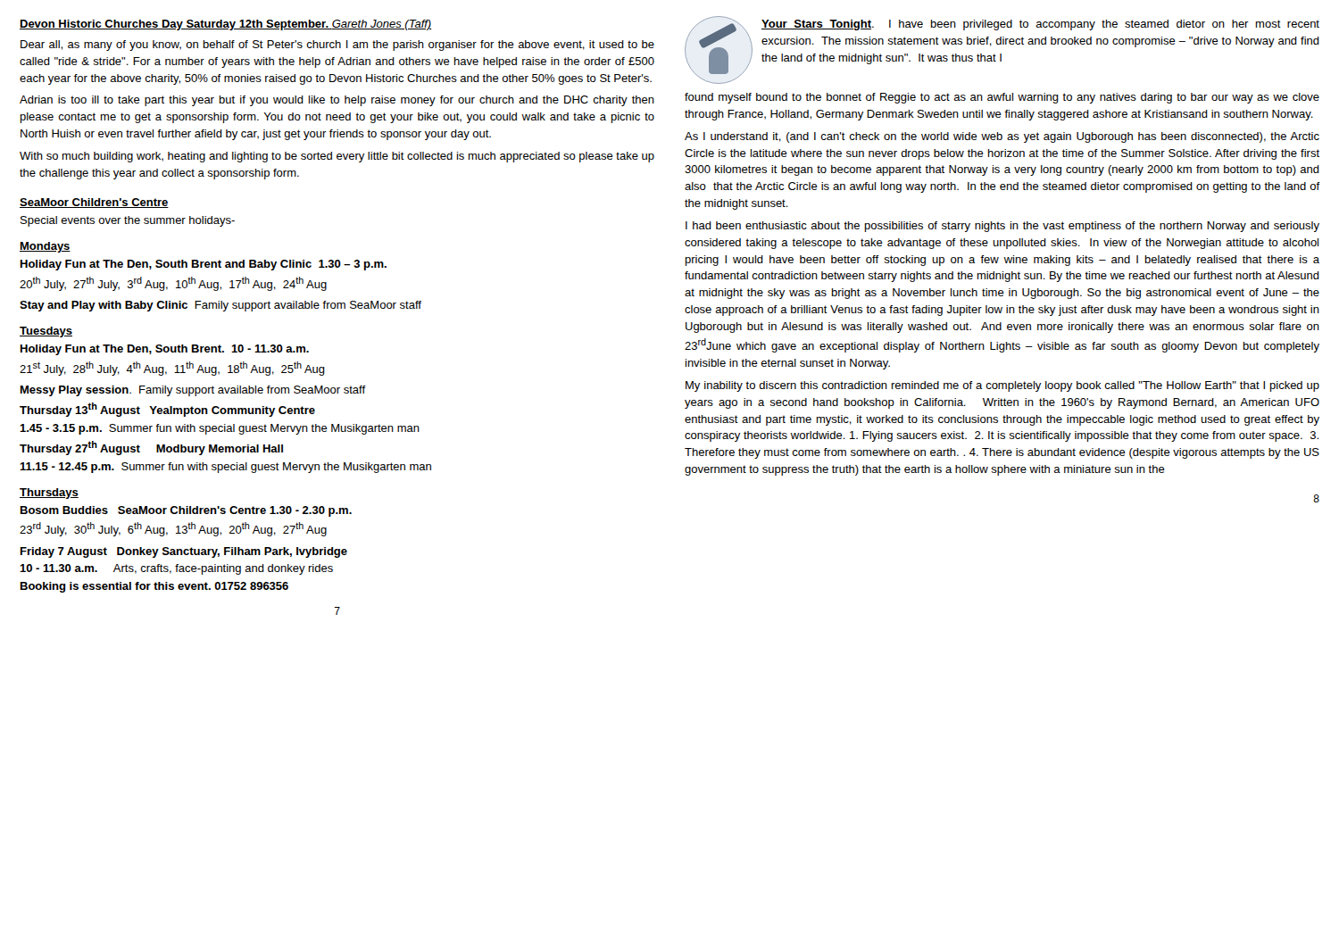Devon Historic Churches Day Saturday 12th September. Gareth Jones (Taff)
Dear all, as many of you know, on behalf of St Peter's church I am the parish organiser for the above event, it used to be called "ride & stride". For a number of years with the help of Adrian and others we have helped raise in the order of £500 each year for the above charity, 50% of monies raised go to Devon Historic Churches and the other 50% goes to St Peter's.
Adrian is too ill to take part this year but if you would like to help raise money for our church and the DHC charity then please contact me to get a sponsorship form. You do not need to get your bike out, you could walk and take a picnic to North Huish or even travel further afield by car, just get your friends to sponsor your day out.
With so much building work, heating and lighting to be sorted every little bit collected is much appreciated so please take up the challenge this year and collect a sponsorship form.
SeaMoor Children's Centre
Special events over the summer holidays-
Mondays
Holiday Fun at The Den, South Brent and Baby Clinic 1.30 – 3 p.m.
20th July, 27th July, 3rd Aug, 10th Aug, 17th Aug, 24th Aug
Stay and Play with Baby Clinic Family support available from SeaMoor staff
Tuesdays
Holiday Fun at The Den, South Brent. 10 - 11.30 a.m.
21st July, 28th July, 4th Aug, 11th Aug, 18th Aug, 25th Aug
Messy Play session. Family support available from SeaMoor staff
Thursday 13th August Yealmpton Community Centre
1.45 - 3.15 p.m. Summer fun with special guest Mervyn the Musikgarten man
Thursday 27th August Modbury Memorial Hall
11.15 - 12.45 p.m. Summer fun with special guest Mervyn the Musikgarten man
Thursdays
Bosom Buddies SeaMoor Children's Centre 1.30 - 2.30 p.m.
23rd July, 30th July, 6th Aug, 13th Aug, 20th Aug, 27th Aug
Friday 7 August Donkey Sanctuary, Filham Park, Ivybridge
10 - 11.30 a.m. Arts, crafts, face-painting and donkey rides
Booking is essential for this event. 01752 896356
7
Your Stars Tonight. I have been privileged to accompany the steamed dietor on her most recent excursion. The mission statement was brief, direct and brooked no compromise – "drive to Norway and find the land of the midnight sun". It was thus that I
found myself bound to the bonnet of Reggie to act as an awful warning to any natives daring to bar our way as we clove through France, Holland, Germany Denmark Sweden until we finally staggered ashore at Kristiansand in southern Norway.
As I understand it, (and I can't check on the world wide web as yet again Ugborough has been disconnected), the Arctic Circle is the latitude where the sun never drops below the horizon at the time of the Summer Solstice. After driving the first 3000 kilometres it began to become apparent that Norway is a very long country (nearly 2000 km from bottom to top) and also that the Arctic Circle is an awful long way north. In the end the steamed dietor compromised on getting to the land of the midnight sunset.
I had been enthusiastic about the possibilities of starry nights in the vast emptiness of the northern Norway and seriously considered taking a telescope to take advantage of these unpolluted skies. In view of the Norwegian attitude to alcohol pricing I would have been better off stocking up on a few wine making kits – and I belatedly realised that there is a fundamental contradiction between starry nights and the midnight sun. By the time we reached our furthest north at Alesund at midnight the sky was as bright as a November lunch time in Ugborough. So the big astronomical event of June – the close approach of a brilliant Venus to a fast fading Jupiter low in the sky just after dusk may have been a wondrous sight in Ugborough but in Alesund is was literally washed out. And even more ironically there was an enormous solar flare on 23rdJune which gave an exceptional display of Northern Lights – visible as far south as gloomy Devon but completely invisible in the eternal sunset in Norway.
My inability to discern this contradiction reminded me of a completely loopy book called "The Hollow Earth" that I picked up years ago in a second hand bookshop in California. Written in the 1960's by Raymond Bernard, an American UFO enthusiast and part time mystic, it worked to its conclusions through the impeccable logic method used to great effect by conspiracy theorists worldwide. 1. Flying saucers exist. 2. It is scientifically impossible that they come from outer space. 3. Therefore they must come from somewhere on earth. . 4. There is abundant evidence (despite vigorous attempts by the US government to suppress the truth) that the earth is a hollow sphere with a miniature sun in the
8